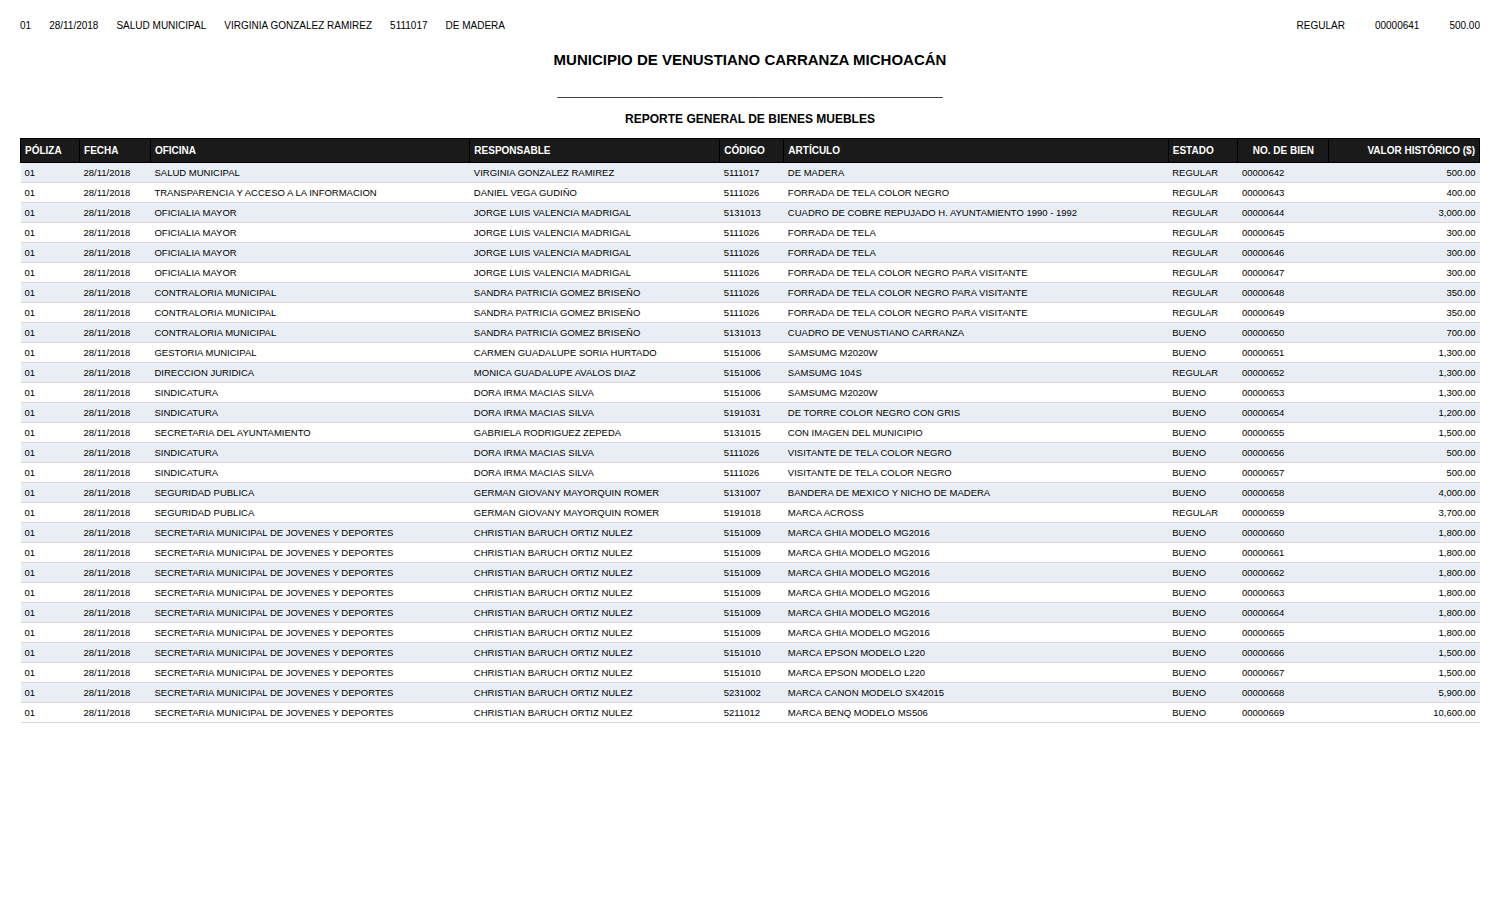01 28/11/2018 SALUD MUNICIPAL VIRGINIA GONZALEZ RAMIREZ 5111017 DE MADERA
REGULAR 00000641 500.00
MUNICIPIO DE VENUSTIANO CARRANZA MICHOACÁN
_______________________________________________________________
REPORTE GENERAL DE BIENES MUEBLES
| PÓLIZA | FECHA | OFICINA | RESPONSABLE | CÓDIGO | ARTÍCULO | ESTADO | NO. DE BIEN | VALOR HISTÓRICO ($) |
| --- | --- | --- | --- | --- | --- | --- | --- | --- |
| 01 | 28/11/2018 | SALUD MUNICIPAL | VIRGINIA GONZALEZ RAMIREZ | 5111017 | DE MADERA | REGULAR | 00000642 | 500.00 |
| 01 | 28/11/2018 | TRANSPARENCIA Y ACCESO A LA INFORMACION | DANIEL VEGA GUDIÑO | 5111026 | FORRADA DE TELA COLOR NEGRO | REGULAR | 00000643 | 400.00 |
| 01 | 28/11/2018 | OFICIALIA MAYOR | JORGE LUIS VALENCIA MADRIGAL | 5131013 | CUADRO DE COBRE REPUJADO H. AYUNTAMIENTO 1990 - 1992 | REGULAR | 00000644 | 3,000.00 |
| 01 | 28/11/2018 | OFICIALIA MAYOR | JORGE LUIS VALENCIA MADRIGAL | 5111026 | FORRADA DE TELA | REGULAR | 00000645 | 300.00 |
| 01 | 28/11/2018 | OFICIALIA MAYOR | JORGE LUIS VALENCIA MADRIGAL | 5111026 | FORRADA DE TELA | REGULAR | 00000646 | 300.00 |
| 01 | 28/11/2018 | OFICIALIA MAYOR | JORGE LUIS VALENCIA MADRIGAL | 5111026 | FORRADA DE TELA COLOR NEGRO PARA VISITANTE | REGULAR | 00000647 | 300.00 |
| 01 | 28/11/2018 | CONTRALORIA MUNICIPAL | SANDRA PATRICIA GOMEZ BRISEÑO | 5111026 | FORRADA DE TELA COLOR NEGRO PARA VISITANTE | REGULAR | 00000648 | 350.00 |
| 01 | 28/11/2018 | CONTRALORIA MUNICIPAL | SANDRA PATRICIA GOMEZ BRISEÑO | 5111026 | FORRADA DE TELA COLOR NEGRO PARA VISITANTE | REGULAR | 00000649 | 350.00 |
| 01 | 28/11/2018 | CONTRALORIA MUNICIPAL | SANDRA PATRICIA GOMEZ BRISEÑO | 5131013 | CUADRO DE VENUSTIANO CARRANZA | BUENO | 00000650 | 700.00 |
| 01 | 28/11/2018 | GESTORIA MUNICIPAL | CARMEN GUADALUPE SORIA HURTADO | 5151006 | SAMSUMG M2020W | BUENO | 00000651 | 1,300.00 |
| 01 | 28/11/2018 | DIRECCION JURIDICA | MONICA GUADALUPE AVALOS DIAZ | 5151006 | SAMSUMG 104S | REGULAR | 00000652 | 1,300.00 |
| 01 | 28/11/2018 | SINDICATURA | DORA IRMA MACIAS SILVA | 5151006 | SAMSUMG M2020W | BUENO | 00000653 | 1,300.00 |
| 01 | 28/11/2018 | SINDICATURA | DORA IRMA MACIAS SILVA | 5191031 | DE TORRE COLOR NEGRO CON GRIS | BUENO | 00000654 | 1,200.00 |
| 01 | 28/11/2018 | SECRETARIA DEL AYUNTAMIENTO | GABRIELA RODRIGUEZ ZEPEDA | 5131015 | CON IMAGEN DEL MUNICIPIO | BUENO | 00000655 | 1,500.00 |
| 01 | 28/11/2018 | SINDICATURA | DORA IRMA MACIAS SILVA | 5111026 | VISITANTE DE TELA COLOR NEGRO | BUENO | 00000656 | 500.00 |
| 01 | 28/11/2018 | SINDICATURA | DORA IRMA MACIAS SILVA | 5111026 | VISITANTE DE TELA COLOR NEGRO | BUENO | 00000657 | 500.00 |
| 01 | 28/11/2018 | SEGURIDAD PUBLICA | GERMAN GIOVANY MAYORQUIN ROMER | 5131007 | BANDERA DE MEXICO Y NICHO DE MADERA | BUENO | 00000658 | 4,000.00 |
| 01 | 28/11/2018 | SEGURIDAD PUBLICA | GERMAN GIOVANY MAYORQUIN ROMER | 5191018 | MARCA ACROSS | REGULAR | 00000659 | 3,700.00 |
| 01 | 28/11/2018 | SECRETARIA MUNICIPAL DE JOVENES Y DEPORTES | CHRISTIAN BARUCH ORTIZ NULEZ | 5151009 | MARCA GHIA MODELO MG2016 | BUENO | 00000660 | 1,800.00 |
| 01 | 28/11/2018 | SECRETARIA MUNICIPAL DE JOVENES Y DEPORTES | CHRISTIAN BARUCH ORTIZ NULEZ | 5151009 | MARCA GHIA MODELO MG2016 | BUENO | 00000661 | 1,800.00 |
| 01 | 28/11/2018 | SECRETARIA MUNICIPAL DE JOVENES Y DEPORTES | CHRISTIAN BARUCH ORTIZ NULEZ | 5151009 | MARCA GHIA MODELO MG2016 | BUENO | 00000662 | 1,800.00 |
| 01 | 28/11/2018 | SECRETARIA MUNICIPAL DE JOVENES Y DEPORTES | CHRISTIAN BARUCH ORTIZ NULEZ | 5151009 | MARCA GHIA MODELO MG2016 | BUENO | 00000663 | 1,800.00 |
| 01 | 28/11/2018 | SECRETARIA MUNICIPAL DE JOVENES Y DEPORTES | CHRISTIAN BARUCH ORTIZ NULEZ | 5151009 | MARCA GHIA MODELO MG2016 | BUENO | 00000664 | 1,800.00 |
| 01 | 28/11/2018 | SECRETARIA MUNICIPAL DE JOVENES Y DEPORTES | CHRISTIAN BARUCH ORTIZ NULEZ | 5151009 | MARCA GHIA MODELO MG2016 | BUENO | 00000665 | 1,800.00 |
| 01 | 28/11/2018 | SECRETARIA MUNICIPAL DE JOVENES Y DEPORTES | CHRISTIAN BARUCH ORTIZ NULEZ | 5151010 | MARCA EPSON MODELO L220 | BUENO | 00000666 | 1,500.00 |
| 01 | 28/11/2018 | SECRETARIA MUNICIPAL DE JOVENES Y DEPORTES | CHRISTIAN BARUCH ORTIZ NULEZ | 5151010 | MARCA EPSON MODELO L220 | BUENO | 00000667 | 1,500.00 |
| 01 | 28/11/2018 | SECRETARIA MUNICIPAL DE JOVENES Y DEPORTES | CHRISTIAN BARUCH ORTIZ NULEZ | 5231002 | MARCA CANON MODELO SX42015 | BUENO | 00000668 | 5,900.00 |
| 01 | 28/11/2018 | SECRETARIA MUNICIPAL DE JOVENES Y DEPORTES | CHRISTIAN BARUCH ORTIZ NULEZ | 5211012 | MARCA BENQ MODELO MS506 | BUENO | 00000669 | 10,600.00 |